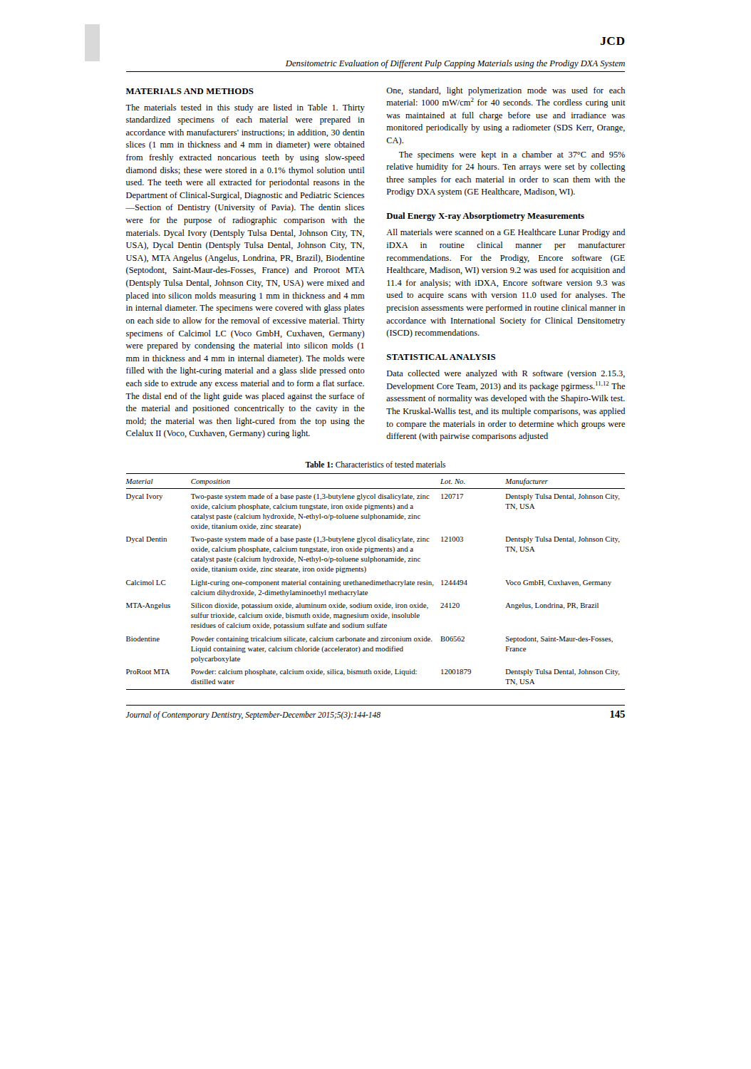JCD
Densitometric Evaluation of Different Pulp Capping Materials using the Prodigy DXA System
Materials and Methods
The materials tested in this study are listed in Table 1. Thirty standardized specimens of each material were prepared in accordance with manufacturers' instructions; in addition, 30 dentin slices (1 mm in thickness and 4 mm in diameter) were obtained from freshly extracted noncarious teeth by using slow-speed diamond disks; these were stored in a 0.1% thymol solution until used. The teeth were all extracted for periodontal reasons in the Department of Clinical-Surgical, Diagnostic and Pediatric Sciences—Section of Dentistry (University of Pavia). The dentin slices were for the purpose of radiographic comparison with the materials. Dycal Ivory (Dentsply Tulsa Dental, Johnson City, TN, USA), Dycal Dentin (Dentsply Tulsa Dental, Johnson City, TN, USA), MTA Angelus (Angelus, Londrina, PR, Brazil), Biodentine (Septodont, Saint-Maur-des-Fosses, France) and Proroot MTA (Dentsply Tulsa Dental, Johnson City, TN, USA) were mixed and placed into silicon molds measuring 1 mm in thickness and 4 mm in internal diameter. The specimens were covered with glass plates on each side to allow for the removal of excessive material. Thirty specimens of Calcimol LC (Voco GmbH, Cuxhaven, Germany) were prepared by condensing the material into silicon molds (1 mm in thickness and 4 mm in internal diameter). The molds were filled with the light-curing material and a glass slide pressed onto each side to extrude any excess material and to form a flat surface. The distal end of the light guide was placed against the surface of the material and positioned concentrically to the cavity in the mold; the material was then light-cured from the top using the Celalux II (Voco, Cuxhaven, Germany) curing light.
One, standard, light polymerization mode was used for each material: 1000 mW/cm2 for 40 seconds. The cordless curing unit was maintained at full charge before use and irradiance was monitored periodically by using a radiometer (SDS Kerr, Orange, CA).
The specimens were kept in a chamber at 37°C and 95% relative humidity for 24 hours. Ten arrays were set by collecting three samples for each material in order to scan them with the Prodigy DXA system (GE Healthcare, Madison, WI).
Dual Energy X-ray Absorptiometry Measurements
All materials were scanned on a GE Healthcare Lunar Prodigy and iDXA in routine clinical manner per manufacturer recommendations. For the Prodigy, Encore software (GE Healthcare, Madison, WI) version 9.2 was used for acquisition and 11.4 for analysis; with iDXA, Encore software version 9.3 was used to acquire scans with version 11.0 used for analyses. The precision assessments were performed in routine clinical manner in accordance with International Society for Clinical Densitometry (ISCD) recommendations.
Statistical Analysis
Data collected were analyzed with R software (version 2.15.3, Development Core Team, 2013) and its package pgirmess.11,12 The assessment of normality was developed with the Shapiro-Wilk test. The Kruskal-Wallis test, and its multiple comparisons, was applied to compare the materials in order to determine which groups were different (with pairwise comparisons adjusted
Table 1: Characteristics of tested materials
| Material | Composition | Lot. No. | Manufacturer |
| --- | --- | --- | --- |
| Dycal Ivory | Two-paste system made of a base paste (1,3-butylene glycol disalicylate, zinc oxide, calcium phosphate, calcium tungstate, iron oxide pigments) and a catalyst paste (calcium hydroxide, N-ethyl-o/p-toluene sulphonamide, zinc oxide, titanium oxide, zinc stearate) | 120717 | Dentsply Tulsa Dental, Johnson City, TN, USA |
| Dycal Dentin | Two-paste system made of a base paste (1,3-butylene glycol disalicylate, zinc oxide, calcium phosphate, calcium tungstate, iron oxide pigments) and a catalyst paste (calcium hydroxide, N-ethyl-o/p-toluene sulphonamide, zinc oxide, titanium oxide, zinc stearate, iron oxide pigments) | 121003 | Dentsply Tulsa Dental, Johnson City, TN, USA |
| Calcimol LC | Light-curing one-component material containing urethanedimethacrylate resin, calcium dihydroxide, 2-dimethylaminoethyl methacrylate | 1244494 | Voco GmbH, Cuxhaven, Germany |
| MTA-Angelus | Silicon dioxide, potassium oxide, aluminum oxide, sodium oxide, iron oxide, sulfur trioxide, calcium oxide, bismuth oxide, magnesium oxide, insoluble residues of calcium oxide, potassium sulfate and sodium sulfate | 24120 | Angelus, Londrina, PR, Brazil |
| Biodentine | Powder containing tricalcium silicate, calcium carbonate and zirconium oxide. Liquid containing water, calcium chloride (accelerator) and modified polycarboxylate | B06562 | Septodont, Saint-Maur-des-Fosses, France |
| ProRoot MTA | Powder: calcium phosphate, calcium oxide, silica, bismuth oxide, Liquid: distilled water | 12001879 | Dentsply Tulsa Dental, Johnson City, TN, USA |
Journal of Contemporary Dentistry, September-December 2015;5(3):144-148 145